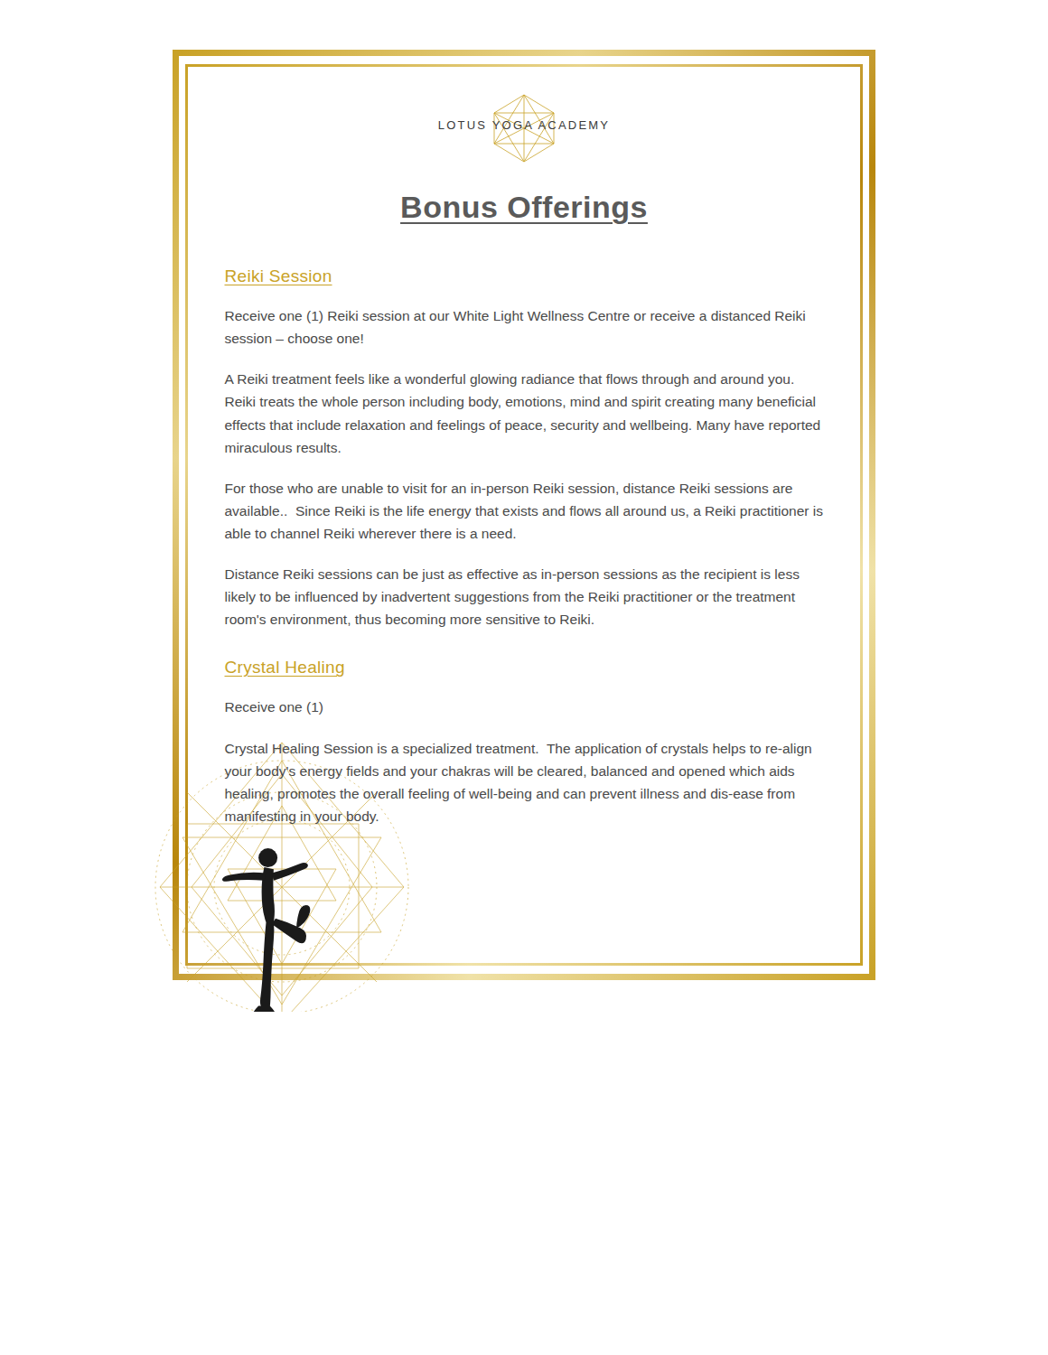LOTUS YOGA ACADEMY
Bonus Offerings
Reiki Session
Receive one (1) Reiki session at our White Light Wellness Centre or receive a distanced Reiki session – choose one!
A Reiki treatment feels like a wonderful glowing radiance that flows through and around you. Reiki treats the whole person including body, emotions, mind and spirit creating many beneficial effects that include relaxation and feelings of peace, security and wellbeing. Many have reported miraculous results.
For those who are unable to visit for an in-person Reiki session, distance Reiki sessions are available.. Since Reiki is the life energy that exists and flows all around us, a Reiki practitioner is able to channel Reiki wherever there is a need.
Distance Reiki sessions can be just as effective as in-person sessions as the recipient is less likely to be influenced by inadvertent suggestions from the Reiki practitioner or the treatment room's environment, thus becoming more sensitive to Reiki.
Crystal Healing
Receive one (1)
Crystal Healing Session is a specialized treatment. The application of crystals helps to re-align your body's energy fields and your chakras will be cleared, balanced and opened which aids healing, promotes the overall feeling of well-being and can prevent illness and dis-ease from manifesting in your body.